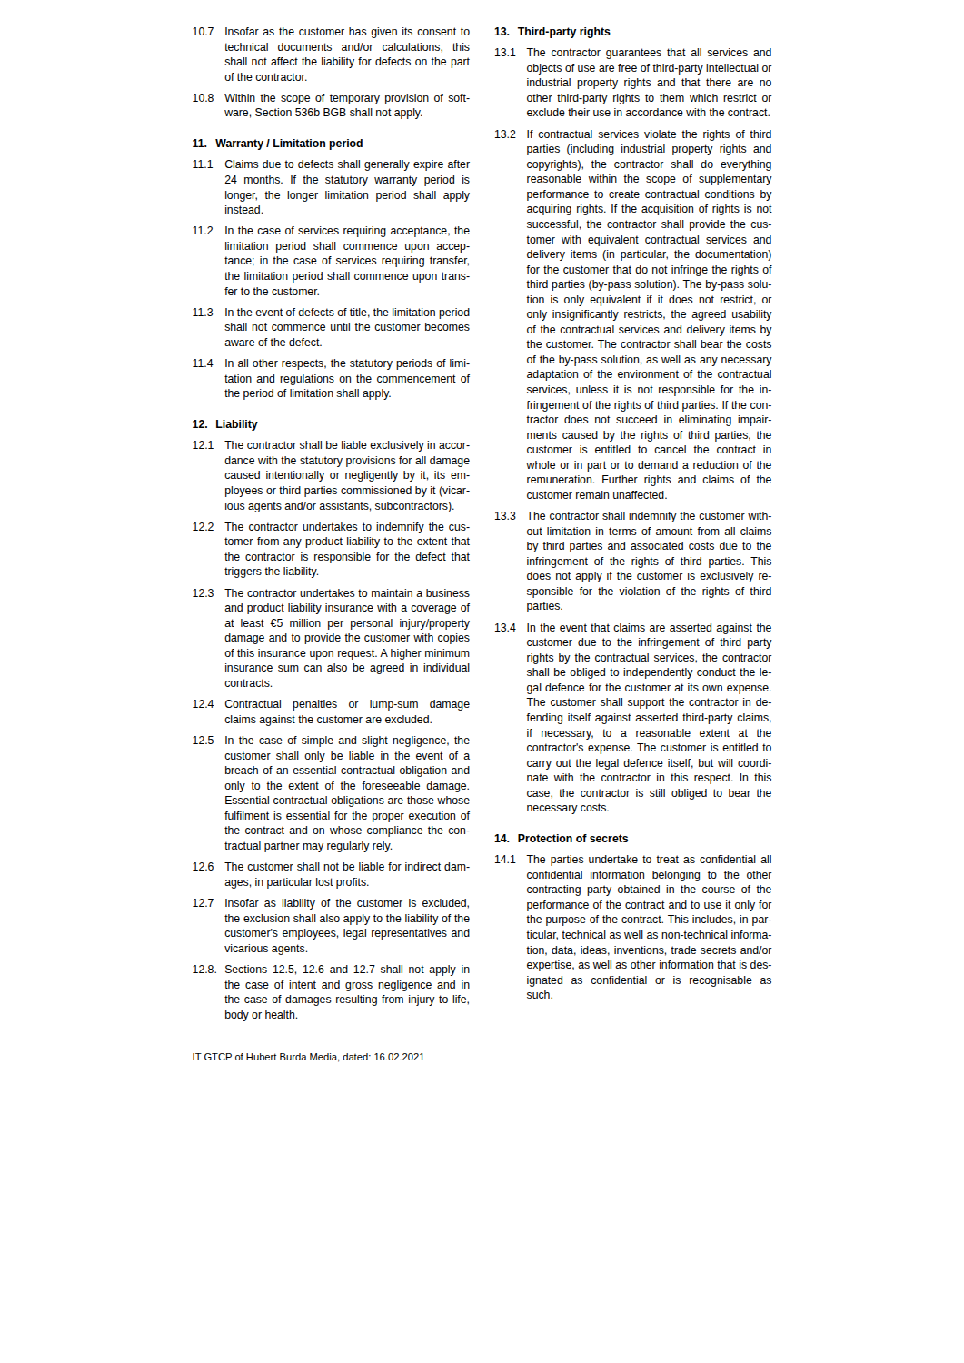10.7
Insofar as the customer has given its consent to technical documents and/or calculations, this shall not affect the liability for defects on the part of the contractor.
10.8
Within the scope of temporary provision of software, Section 536b BGB shall not apply.
11. Warranty / Limitation period
11.1
Claims due to defects shall generally expire after 24 months. If the statutory warranty period is longer, the longer limitation period shall apply instead.
11.2
In the case of services requiring acceptance, the limitation period shall commence upon acceptance; in the case of services requiring transfer, the limitation period shall commence upon transfer to the customer.
11.3
In the event of defects of title, the limitation period shall not commence until the customer becomes aware of the defect.
11.4
In all other respects, the statutory periods of limitation and regulations on the commencement of the period of limitation shall apply.
12. Liability
12.1
The contractor shall be liable exclusively in accordance with the statutory provisions for all damage caused intentionally or negligently by it, its employees or third parties commissioned by it (vicarious agents and/or assistants, subcontractors).
12.2
The contractor undertakes to indemnify the customer from any product liability to the extent that the contractor is responsible for the defect that triggers the liability.
12.3
The contractor undertakes to maintain a business and product liability insurance with a coverage of at least €5 million per personal injury/property damage and to provide the customer with copies of this insurance upon request. A higher minimum insurance sum can also be agreed in individual contracts.
12.4
Contractual penalties or lump-sum damage claims against the customer are excluded.
12.5
In the case of simple and slight negligence, the customer shall only be liable in the event of a breach of an essential contractual obligation and only to the extent of the foreseeable damage. Essential contractual obligations are those whose fulfilment is essential for the proper execution of the contract and on whose compliance the contractual partner may regularly rely.
12.6
The customer shall not be liable for indirect damages, in particular lost profits.
12.7
Insofar as liability of the customer is excluded, the exclusion shall also apply to the liability of the customer's employees, legal representatives and vicarious agents.
12.8.
Sections 12.5, 12.6 and 12.7 shall not apply in the case of intent and gross negligence and in the case of damages resulting from injury to life, body or health.
13. Third-party rights
13.1
The contractor guarantees that all services and objects of use are free of third-party intellectual or industrial property rights and that there are no other third-party rights to them which restrict or exclude their use in accordance with the contract.
13.2
If contractual services violate the rights of third parties (including industrial property rights and copyrights), the contractor shall do everything reasonable within the scope of supplementary performance to create contractual conditions by acquiring rights. If the acquisition of rights is not successful, the contractor shall provide the customer with equivalent contractual services and delivery items (in particular, the documentation) for the customer that do not infringe the rights of third parties (by-pass solution). The by-pass solution is only equivalent if it does not restrict, or only insignificantly restricts, the agreed usability of the contractual services and delivery items by the customer. The contractor shall bear the costs of the by-pass solution, as well as any necessary adaptation of the environment of the contractual services, unless it is not responsible for the infringement of the rights of third parties. If the contractor does not succeed in eliminating impairments caused by the rights of third parties, the customer is entitled to cancel the contract in whole or in part or to demand a reduction of the remuneration. Further rights and claims of the customer remain unaffected.
13.3
The contractor shall indemnify the customer without limitation in terms of amount from all claims by third parties and associated costs due to the infringement of the rights of third parties. This does not apply if the customer is exclusively responsible for the violation of the rights of third parties.
13.4
In the event that claims are asserted against the customer due to the infringement of third party rights by the contractual services, the contractor shall be obliged to independently conduct the legal defence for the customer at its own expense. The customer shall support the contractor in defending itself against asserted third-party claims, if necessary, to a reasonable extent at the contractor's expense. The customer is entitled to carry out the legal defence itself, but will coordinate with the contractor in this respect. In this case, the contractor is still obliged to bear the necessary costs.
14. Protection of secrets
14.1
The parties undertake to treat as confidential all confidential information belonging to the other contracting party obtained in the course of the performance of the contract and to use it only for the purpose of the contract. This includes, in particular, technical as well as non-technical information, data, ideas, inventions, trade secrets and/or expertise, as well as other information that is designated as confidential or is recognisable as such.
IT GTCP of Hubert Burda Media, dated: 16.02.2021